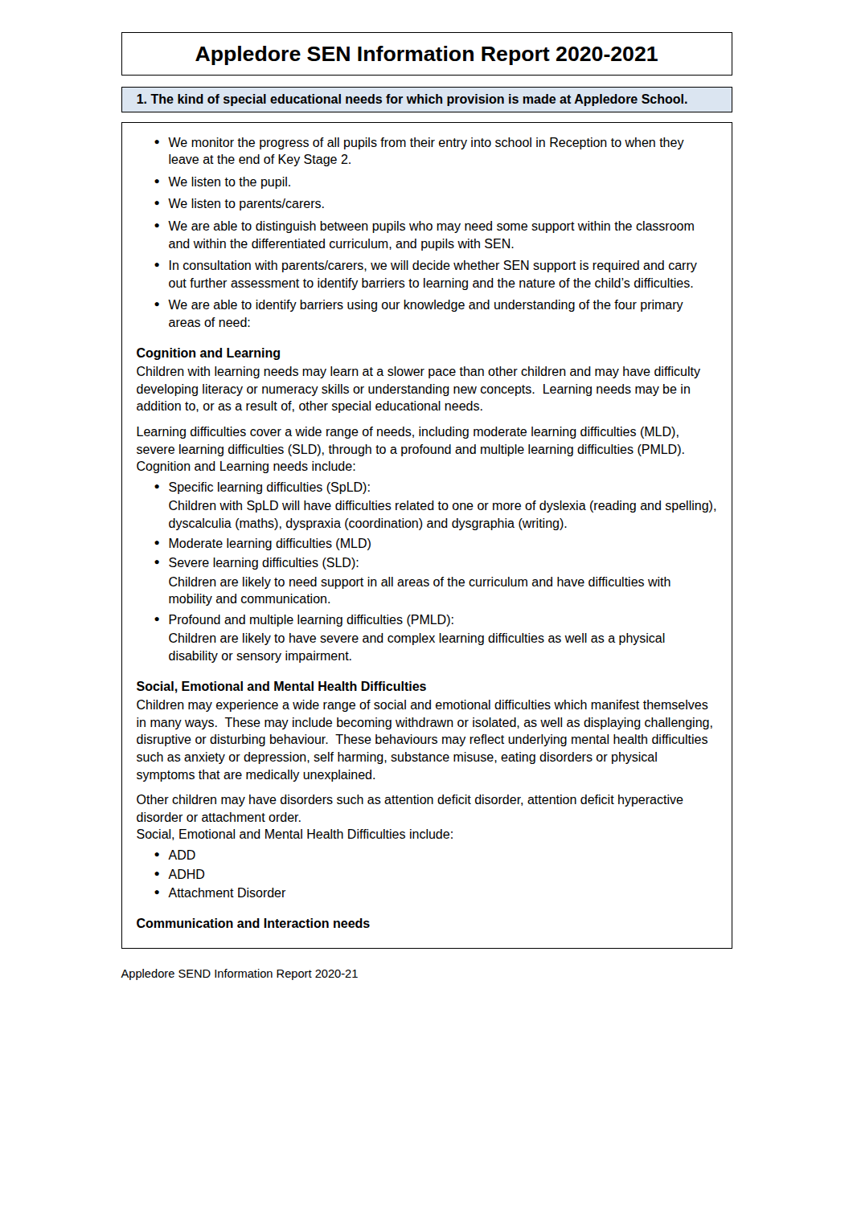Appledore SEN Information Report 2020-2021
The kind of special educational needs for which provision is made at Appledore School.
We monitor the progress of all pupils from their entry into school in Reception to when they leave at the end of Key Stage 2.
We listen to the pupil.
We listen to parents/carers.
We are able to distinguish between pupils who may need some support within the classroom and within the differentiated curriculum, and pupils with SEN.
In consultation with parents/carers, we will decide whether SEN support is required and carry out further assessment to identify barriers to learning and the nature of the child’s difficulties.
We are able to identify barriers using our knowledge and understanding of the four primary areas of need:
Cognition and Learning
Children with learning needs may learn at a slower pace than other children and may have difficulty developing literacy or numeracy skills or understanding new concepts. Learning needs may be in addition to, or as a result of, other special educational needs.
Learning difficulties cover a wide range of needs, including moderate learning difficulties (MLD), severe learning difficulties (SLD), through to a profound and multiple learning difficulties (PMLD).
Cognition and Learning needs include:
Specific learning difficulties (SpLD):
Children with SpLD will have difficulties related to one or more of dyslexia (reading and spelling), dyscalculia (maths), dyspraxia (coordination) and dysgraphia (writing).
Moderate learning difficulties (MLD)
Severe learning difficulties (SLD):
Children are likely to need support in all areas of the curriculum and have difficulties with mobility and communication.
Profound and multiple learning difficulties (PMLD):
Children are likely to have severe and complex learning difficulties as well as a physical disability or sensory impairment.
Social, Emotional and Mental Health Difficulties
Children may experience a wide range of social and emotional difficulties which manifest themselves in many ways. These may include becoming withdrawn or isolated, as well as displaying challenging, disruptive or disturbing behaviour. These behaviours may reflect underlying mental health difficulties such as anxiety or depression, self harming, substance misuse, eating disorders or physical symptoms that are medically unexplained.
Other children may have disorders such as attention deficit disorder, attention deficit hyperactive disorder or attachment order.
Social, Emotional and Mental Health Difficulties include:
ADD
ADHD
Attachment Disorder
Communication and Interaction needs
Appledore SEND Information Report 2020-21